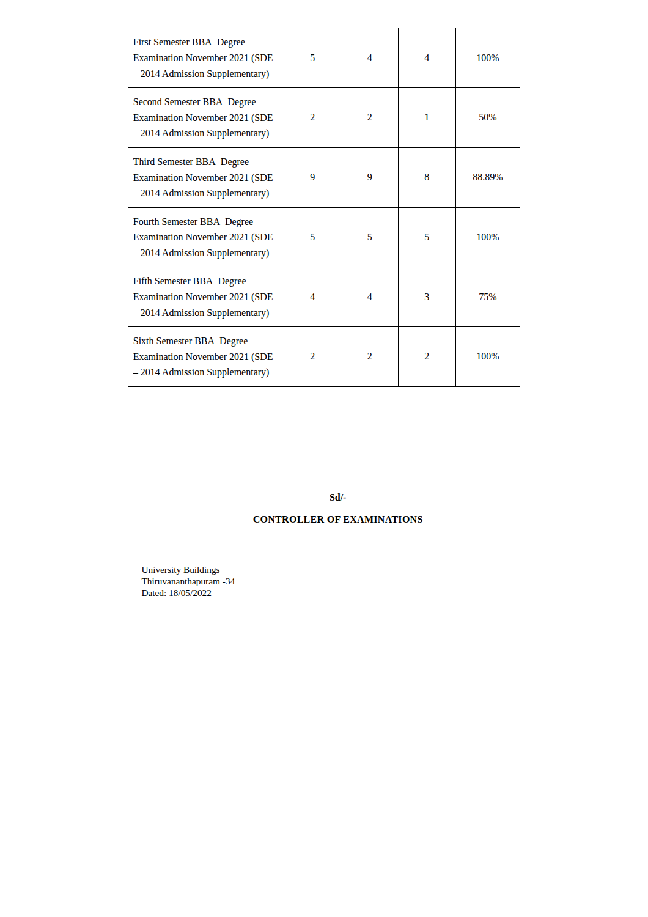| First Semester BBA Degree Examination November 2021 (SDE – 2014 Admission Supplementary) | 5 | 4 | 4 | 100% |
| Second Semester BBA Degree Examination November 2021 (SDE – 2014 Admission Supplementary) | 2 | 2 | 1 | 50% |
| Third Semester BBA Degree Examination November 2021 (SDE – 2014 Admission Supplementary) | 9 | 9 | 8 | 88.89% |
| Fourth Semester BBA Degree Examination November 2021 (SDE – 2014 Admission Supplementary) | 5 | 5 | 5 | 100% |
| Fifth Semester BBA Degree Examination November 2021 (SDE – 2014 Admission Supplementary) | 4 | 4 | 3 | 75% |
| Sixth Semester BBA Degree Examination November 2021 (SDE – 2014 Admission Supplementary) | 2 | 2 | 2 | 100% |
Sd/-
CONTROLLER OF EXAMINATIONS
University Buildings
Thiruvananthapuram -34
Dated: 18/05/2022